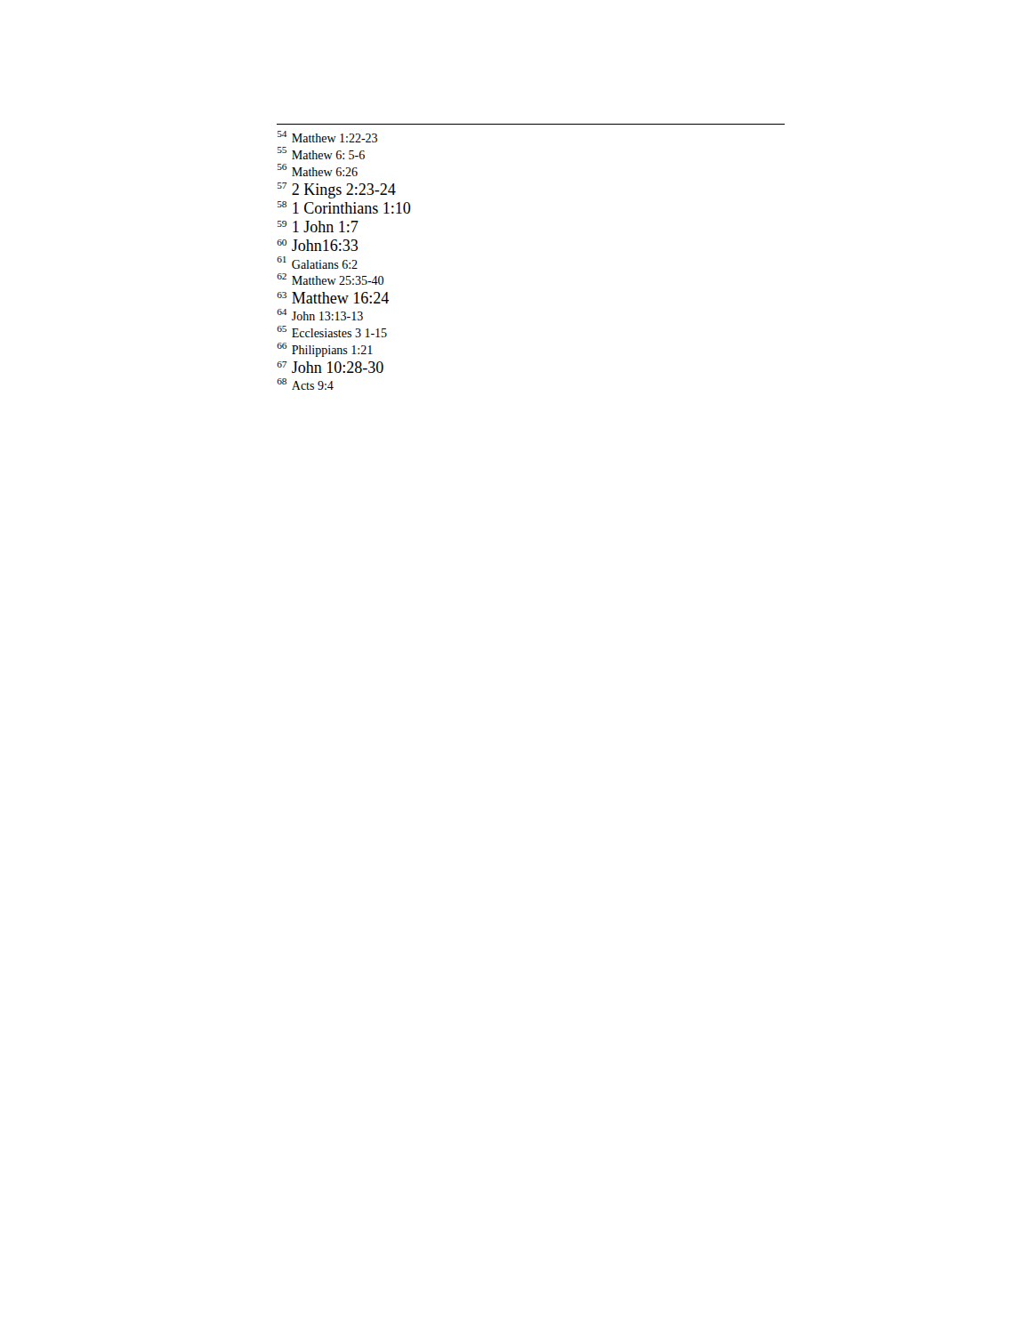54 Matthew 1:22-23
55 Mathew 6: 5-6
56 Mathew 6:26
572 Kings 2:23-24
581 Corinthians 1:10
591 John 1:7
60 John16:33
61 Galatians 6:2
62 Matthew 25:35-40
63 Matthew 16:24
64 John 13:13-13
65 Ecclesiastes 3 1-15
66 Philippians 1:21
67 John 10:28-30
68 Acts 9:4